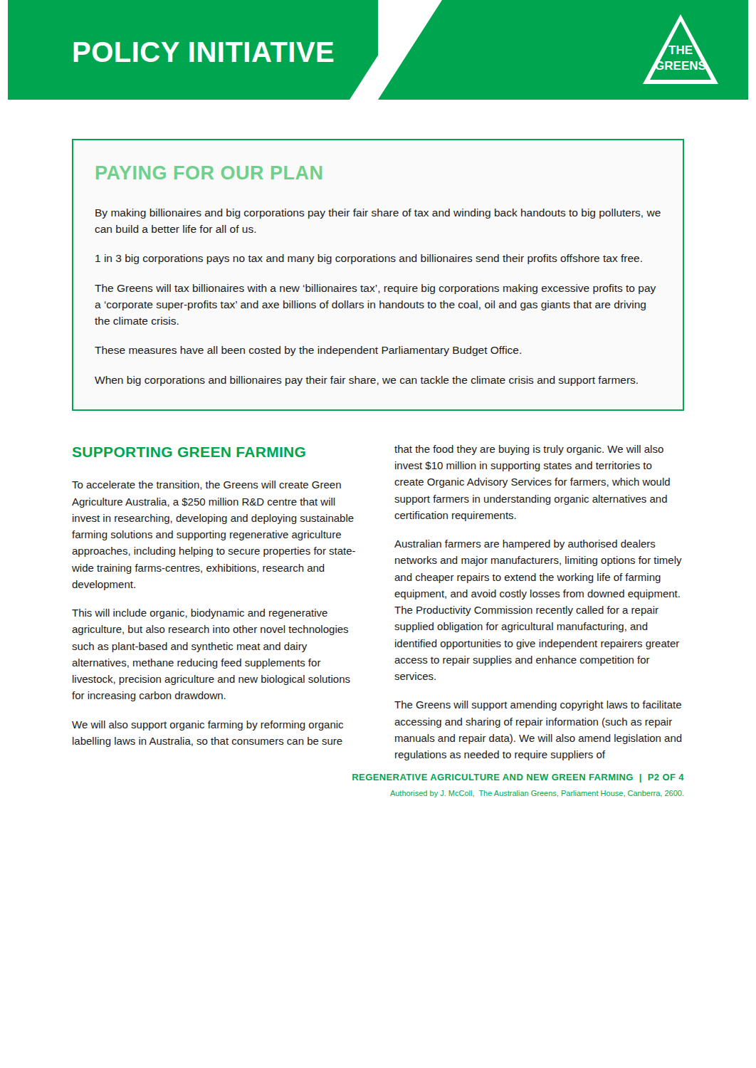Policy Initiative
THE GREENS
Paying for our plan
By making billionaires and big corporations pay their fair share of tax and winding back handouts to big polluters, we can build a better life for all of us.
1 in 3 big corporations pays no tax and many big corporations and billionaires send their profits offshore tax free.
The Greens will tax billionaires with a new ‘billionaires tax’, require big corporations making excessive profits to pay a ‘corporate super-profits tax’ and axe billions of dollars in handouts to the coal, oil and gas giants that are driving the climate crisis.
These measures have all been costed by the independent Parliamentary Budget Office.
When big corporations and billionaires pay their fair share, we can tackle the climate crisis and support farmers.
Supporting green farming
To accelerate the transition, the Greens will create Green Agriculture Australia, a $250 million R&D centre that will invest in researching, developing and deploying sustainable farming solutions and supporting regenerative agriculture approaches, including helping to secure properties for state-wide training farms-centres, exhibitions, research and development.
This will include organic, biodynamic and regenerative agriculture, but also research into other novel technologies such as plant-based and synthetic meat and dairy alternatives, methane reducing feed supplements for livestock, precision agriculture and new biological solutions for increasing carbon drawdown.
We will also support organic farming by reforming organic labelling laws in Australia, so that consumers can be sure that the food they are buying is truly organic. We will also invest $10 million in supporting states and territories to create Organic Advisory Services for farmers, which would support farmers in understanding organic alternatives and certification requirements.
Australian farmers are hampered by authorised dealers networks and major manufacturers, limiting options for timely and cheaper repairs to extend the working life of farming equipment, and avoid costly losses from downed equipment. The Productivity Commission recently called for a repair supplied obligation for agricultural manufacturing, and identified opportunities to give independent repairers greater access to repair supplies and enhance competition for services.
The Greens will support amending copyright laws to facilitate accessing and sharing of repair information (such as repair manuals and repair data). We will also amend legislation and regulations as needed to require suppliers of
Regenerative Agriculture and New Green Farming | P2 of 4
Authorised by J. McColl, The Australian Greens, Parliament House, Canberra, 2600.